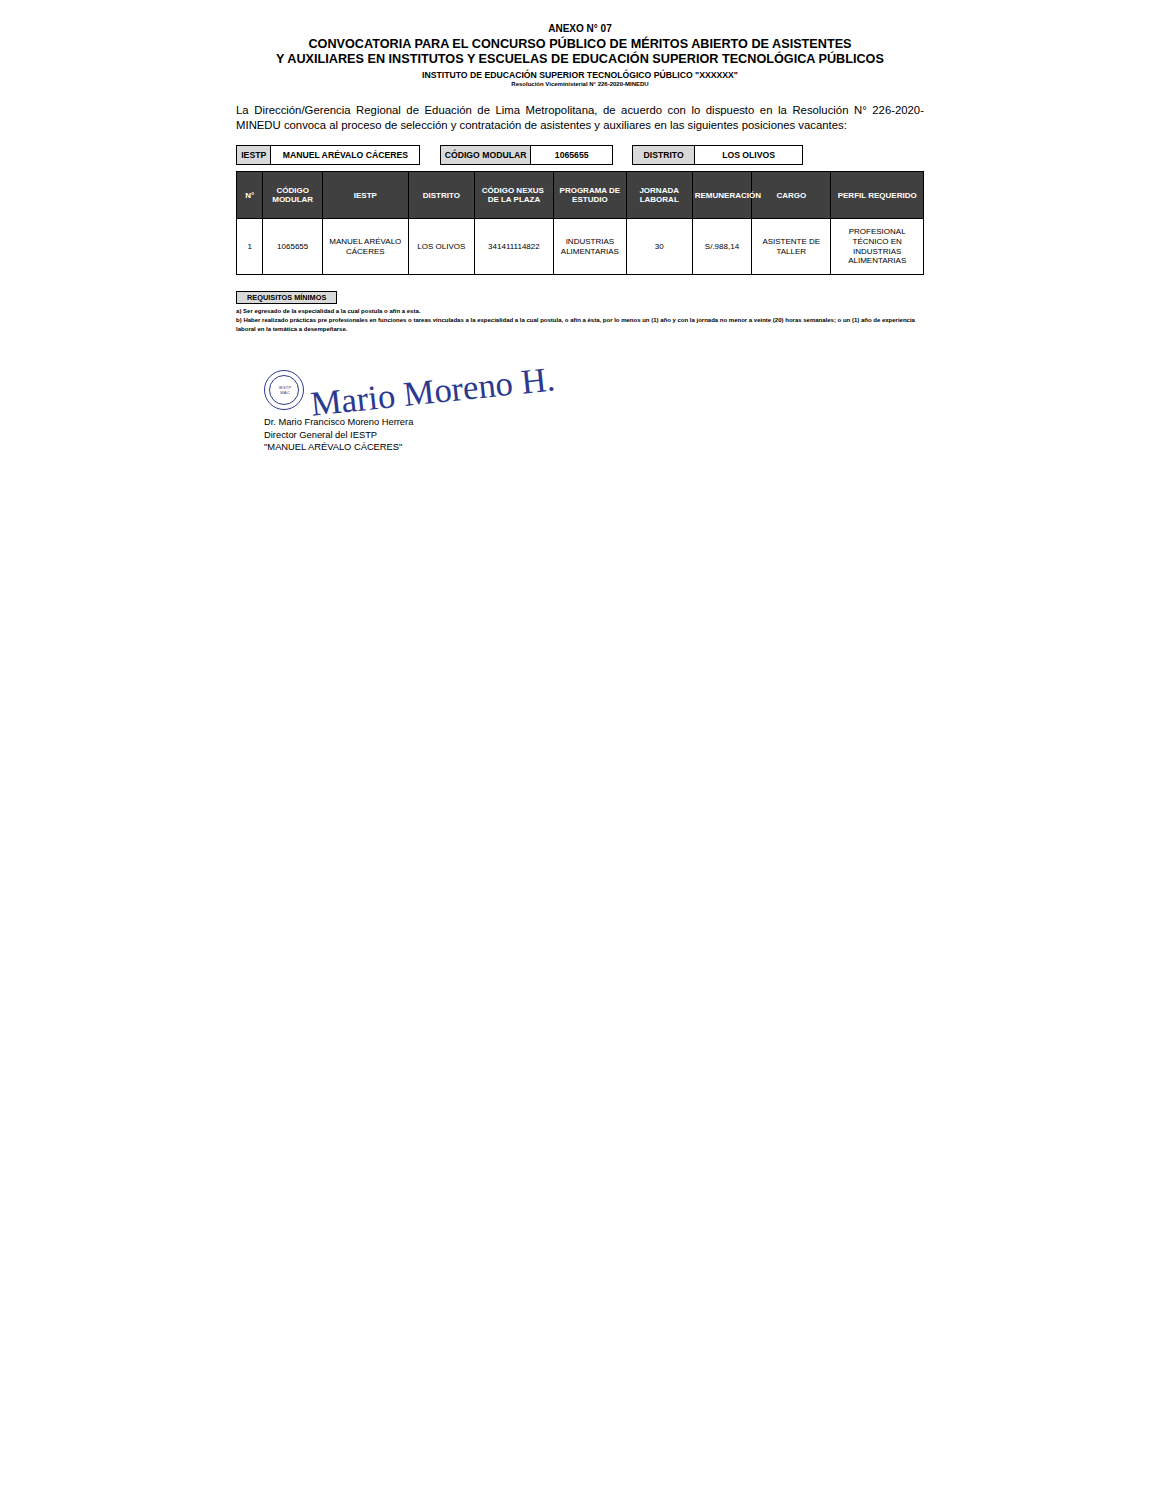ANEXO N° 07
CONVOCATORIA PARA EL CONCURSO PÚBLICO DE MÉRITOS ABIERTO DE ASISTENTES
Y AUXILIARES EN INSTITUTOS Y ESCUELAS DE EDUCACIÓN SUPERIOR TECNOLÓGICA PÚBLICOS
INSTITUTO DE EDUCACIÓN SUPERIOR TECNOLÓGICO PÚBLICO "XXXXXX"
Resolución Viceministerial N° 226-2020-MINEDU
La Dirección/Gerencia Regional de Eduación de Lima Metropolitana, de acuerdo con lo dispuesto en la Resolución N° 226-2020-MINEDU convoca al proceso de selección y contratación de asistentes y auxiliares en las siguientes posiciones vacantes:
| IESTP | MANUEL ARÉVALO CÁCERES | | CÓDIGO MODULAR | 1065655 | | DISTRITO | LOS OLIVOS | |
| N° | CÓDIGO MODULAR | IESTP | DISTRITO | CÓDIGO NEXUS DE LA PLAZA | PROGRAMA DE ESTUDIO | JORNADA LABORAL | REMUNERACIÓN | CARGO | PERFIL REQUERIDO |
| --- | --- | --- | --- | --- | --- | --- | --- | --- | --- |
| 1 | 1065655 | MANUEL ARÉVALO CÁCERES | LOS OLIVOS | 341411114822 | INDUSTRIAS ALIMENTARIAS | 30 | S/.988,14 | ASISTENTE DE TALLER | PROFESIONAL TÉCNICO EN INDUSTRIAS ALIMENTARIAS |
REQUISITOS MÍNIMOS
a) Ser egresado de la especialidad a la cual postula o afín a esta.
b) Haber realizado prácticas pre profesionales en funciones o tareas vinculadas a la especialidad a la cual postula, o afín a ésta, por lo menos un (1) año y con la jornada no menor a veinte (20) horas semanales; o un (1) año de experiencia laboral en la temática a desempeñarse.
IESTP
MAC
Mario Moreno H.
Dr. Mario Francisco Moreno Herrera
Director General del IESTP
"MANUEL ARÉVALO CÁCERES"